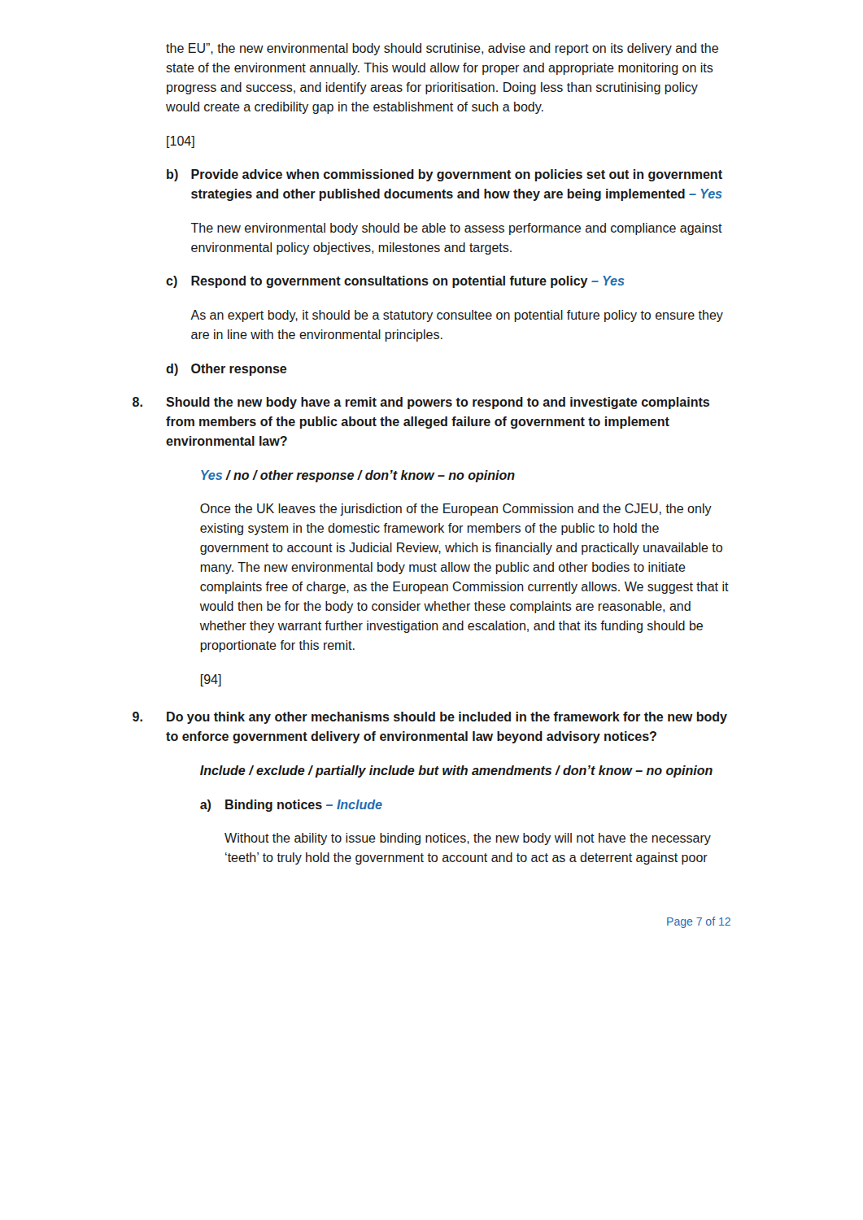the EU”, the new environmental body should scrutinise, advise and report on its delivery and the state of the environment annually. This would allow for proper and appropriate monitoring on its progress and success, and identify areas for prioritisation. Doing less than scrutinising policy would create a credibility gap in the establishment of such a body.
[104]
Provide advice when commissioned by government on policies set out in government strategies and other published documents and how they are being implemented – Yes
The new environmental body should be able to assess performance and compliance against environmental policy objectives, milestones and targets.
Respond to government consultations on potential future policy – Yes
As an expert body, it should be a statutory consultee on potential future policy to ensure they are in line with the environmental principles.
Other response
Should the new body have a remit and powers to respond to and investigate complaints from members of the public about the alleged failure of government to implement environmental law?
Yes / no / other response / don’t know – no opinion
Once the UK leaves the jurisdiction of the European Commission and the CJEU, the only existing system in the domestic framework for members of the public to hold the government to account is Judicial Review, which is financially and practically unavailable to many. The new environmental body must allow the public and other bodies to initiate complaints free of charge, as the European Commission currently allows. We suggest that it would then be for the body to consider whether these complaints are reasonable, and whether they warrant further investigation and escalation, and that its funding should be proportionate for this remit.
[94]
Do you think any other mechanisms should be included in the framework for the new body to enforce government delivery of environmental law beyond advisory notices?
Include / exclude / partially include but with amendments / don’t know – no opinion
Binding notices – Include
Without the ability to issue binding notices, the new body will not have the necessary ‘teeth’ to truly hold the government to account and to act as a deterrent against poor
Page 7 of 12